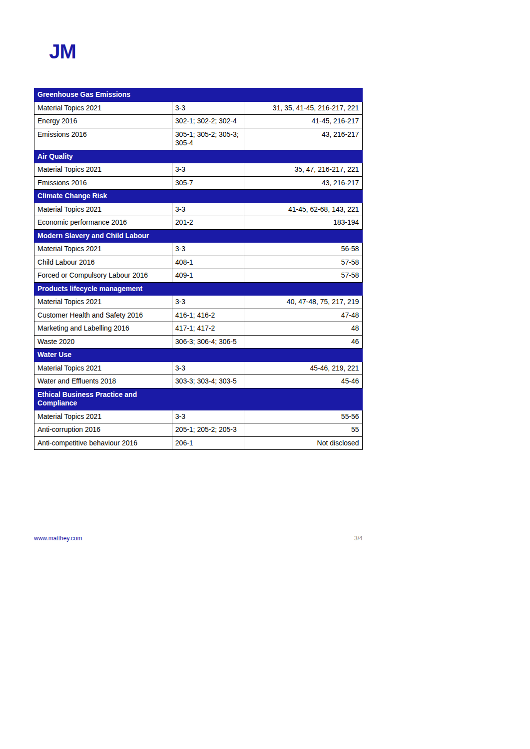JM
| Greenhouse Gas Emissions | | |
| Material Topics 2021 | 3-3 | 31, 35, 41-45, 216-217, 221 |
| Energy 2016 | 302-1; 302-2; 302-4 | 41-45, 216-217 |
| Emissions 2016 | 305-1; 305-2; 305-3; 305-4 | 43, 216-217 |
| Air Quality | | |
| Material Topics 2021 | 3-3 | 35, 47, 216-217, 221 |
| Emissions 2016 | 305-7 | 43, 216-217 |
| Climate Change Risk | | |
| Material Topics 2021 | 3-3 | 41-45, 62-68, 143, 221 |
| Economic performance 2016 | 201-2 | 183-194 |
| Modern Slavery and Child Labour | | |
| Material Topics 2021 | 3-3 | 56-58 |
| Child Labour 2016 | 408-1 | 57-58 |
| Forced or Compulsory Labour 2016 | 409-1 | 57-58 |
| Products lifecycle management | | |
| Material Topics 2021 | 3-3 | 40, 47-48, 75, 217, 219 |
| Customer Health and Safety 2016 | 416-1; 416-2 | 47-48 |
| Marketing and Labelling 2016 | 417-1; 417-2 | 48 |
| Waste 2020 | 306-3; 306-4; 306-5 | 46 |
| Water Use | | |
| Material Topics 2021 | 3-3 | 45-46, 219, 221 |
| Water and Effluents 2018 | 303-3; 303-4; 303-5 | 45-46 |
| Ethical Business Practice and Compliance | | |
| Material Topics 2021 | 3-3 | 55-56 |
| Anti-corruption 2016 | 205-1; 205-2; 205-3 | 55 |
| Anti-competitive behaviour 2016 | 206-1 | Not disclosed |
www.matthey.com 3/4